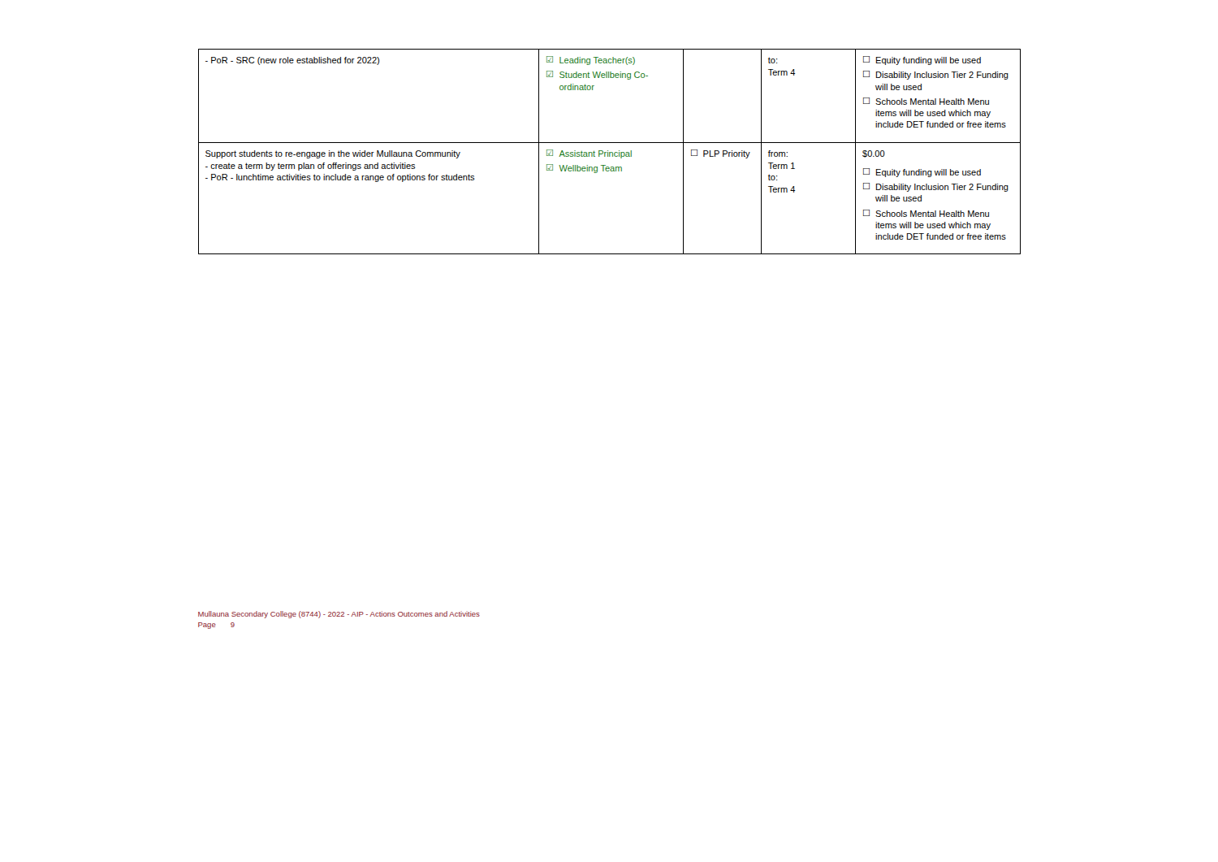| - PoR - SRC (new role established for 2022) | ☑ Leading Teacher(s) ☑ Student Wellbeing Co-ordinator | | to: Term 4 | ☐ Equity funding will be used ☐ Disability Inclusion Tier 2 Funding will be used ☐ Schools Mental Health Menu items will be used which may include DET funded or free items |
| Support students to re-engage in the wider Mullauna Community - create a term by term plan of offerings and activities - PoR - lunchtime activities to include a range of options for students | ☑ Assistant Principal ☑ Wellbeing Team | ☐ PLP Priority | from: Term 1 to: Term 4 | $0.00 ☐ Equity funding will be used ☐ Disability Inclusion Tier 2 Funding will be used ☐ Schools Mental Health Menu items will be used which may include DET funded or free items |
Mullauna Secondary College (8744) - 2022 - AIP - Actions Outcomes and Activities
Page 9